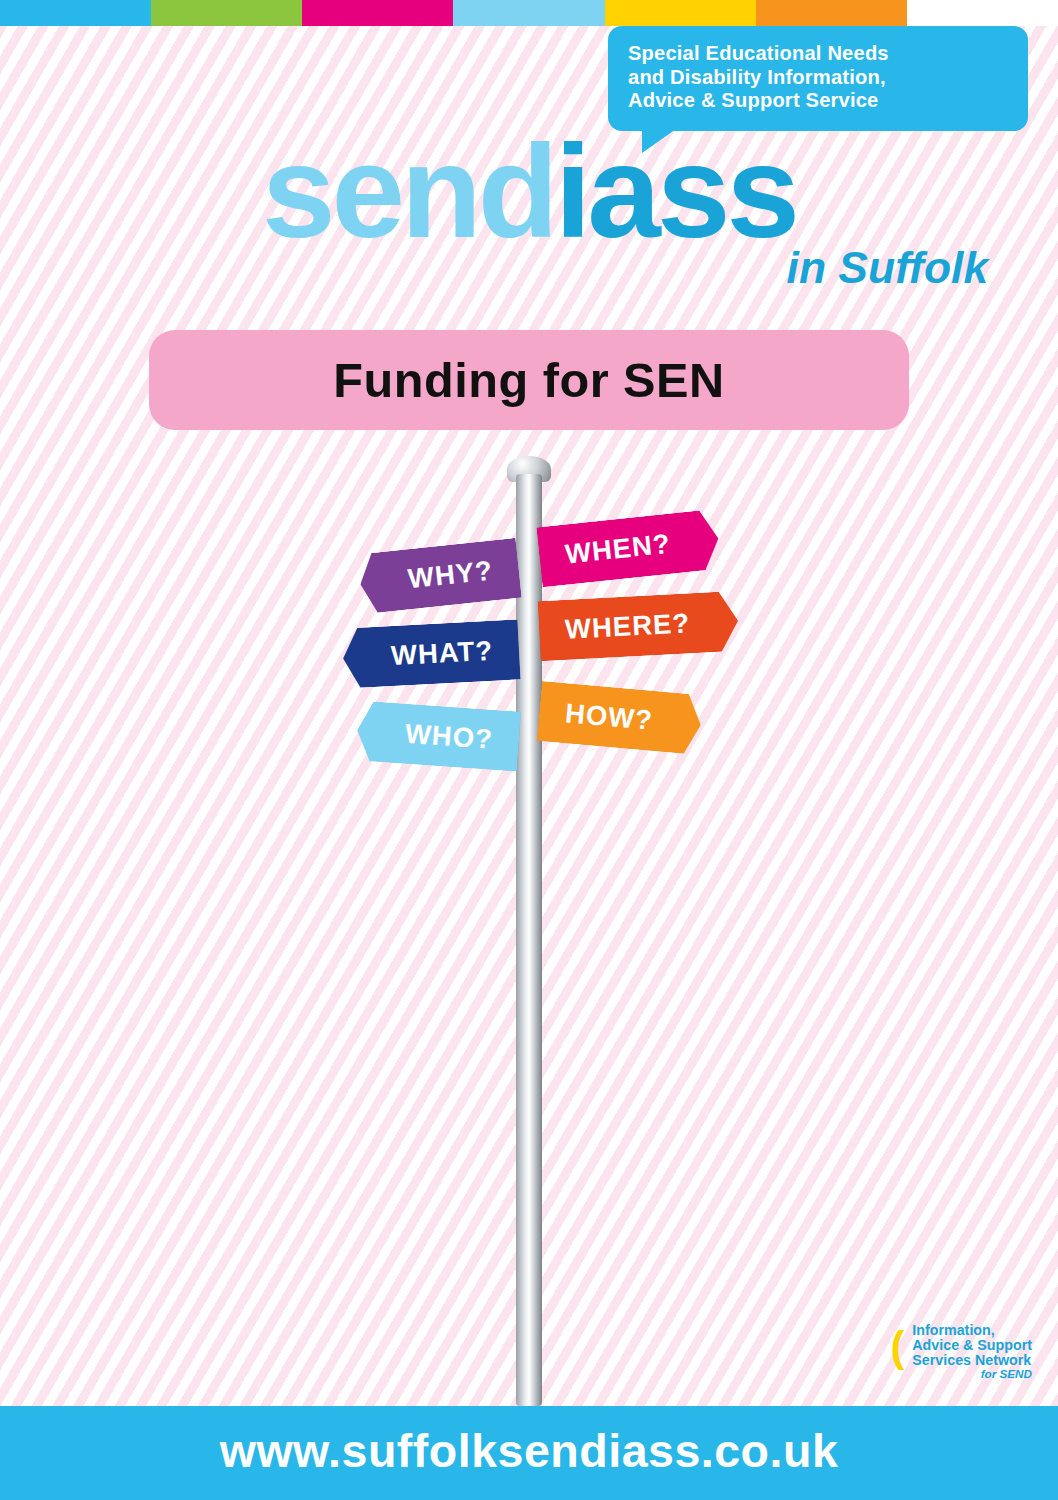Special Educational Needs
and Disability Information,
Advice & Support Service
send iass in Suffolk
Funding for SEN
WHY?
WHEN?
WHAT?
WHERE?
WHO?
HOW?
( Information,
Advice & Support
Services Network for SEND
www.suffolksendiass.co.uk